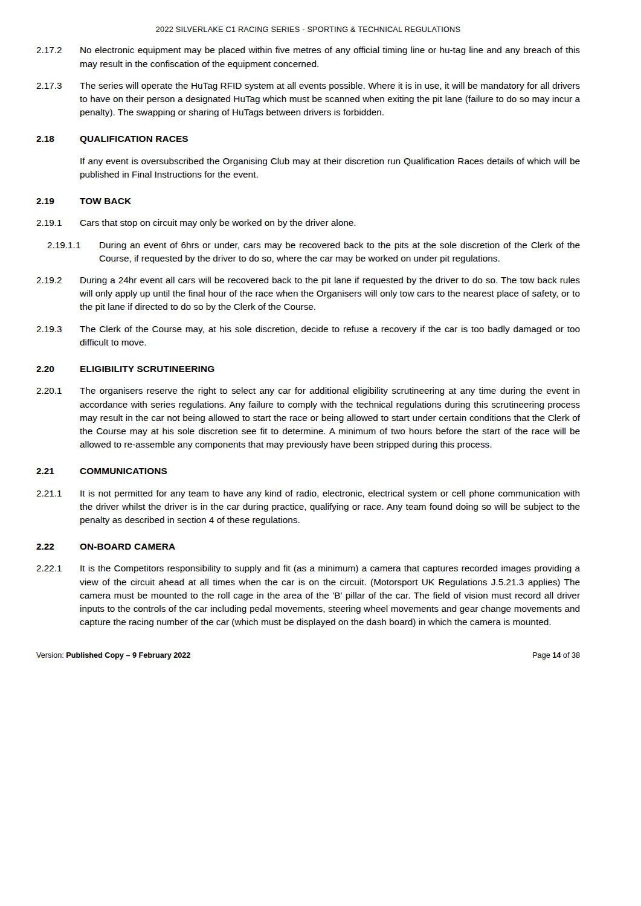2022 SILVERLAKE C1 RACING SERIES - SPORTING & TECHNICAL REGULATIONS
2.17.2
No electronic equipment may be placed within five metres of any official timing line or hu-tag line and any breach of this may result in the confiscation of the equipment concerned.
2.17.3
The series will operate the HuTag RFID system at all events possible. Where it is in use, it will be mandatory for all drivers to have on their person a designated HuTag which must be scanned when exiting the pit lane (failure to do so may incur a penalty). The swapping or sharing of HuTags between drivers is forbidden.
2.18 QUALIFICATION RACES
If any event is oversubscribed the Organising Club may at their discretion run Qualification Races details of which will be published in Final Instructions for the event.
2.19 TOW BACK
2.19.1
Cars that stop on circuit may only be worked on by the driver alone.
2.19.1.1
During an event of 6hrs or under, cars may be recovered back to the pits at the sole discretion of the Clerk of the Course, if requested by the driver to do so, where the car may be worked on under pit regulations.
2.19.2
During a 24hr event all cars will be recovered back to the pit lane if requested by the driver to do so. The tow back rules will only apply up until the final hour of the race when the Organisers will only tow cars to the nearest place of safety, or to the pit lane if directed to do so by the Clerk of the Course.
2.19.3
The Clerk of the Course may, at his sole discretion, decide to refuse a recovery if the car is too badly damaged or too difficult to move.
2.20 ELIGIBILITY SCRUTINEERING
2.20.1
The organisers reserve the right to select any car for additional eligibility scrutineering at any time during the event in accordance with series regulations. Any failure to comply with the technical regulations during this scrutineering process may result in the car not being allowed to start the race or being allowed to start under certain conditions that the Clerk of the Course may at his sole discretion see fit to determine. A minimum of two hours before the start of the race will be allowed to re-assemble any components that may previously have been stripped during this process.
2.21 COMMUNICATIONS
2.21.1
It is not permitted for any team to have any kind of radio, electronic, electrical system or cell phone communication with the driver whilst the driver is in the car during practice, qualifying or race. Any team found doing so will be subject to the penalty as described in section 4 of these regulations.
2.22 ON-BOARD CAMERA
2.22.1
It is the Competitors responsibility to supply and fit (as a minimum) a camera that captures recorded images providing a view of the circuit ahead at all times when the car is on the circuit. (Motorsport UK Regulations J.5.21.3 applies) The camera must be mounted to the roll cage in the area of the 'B' pillar of the car. The field of vision must record all driver inputs to the controls of the car including pedal movements, steering wheel movements and gear change movements and capture the racing number of the car (which must be displayed on the dash board) in which the camera is mounted.
Version: Published Copy – 9 February 2022
Page 14 of 38